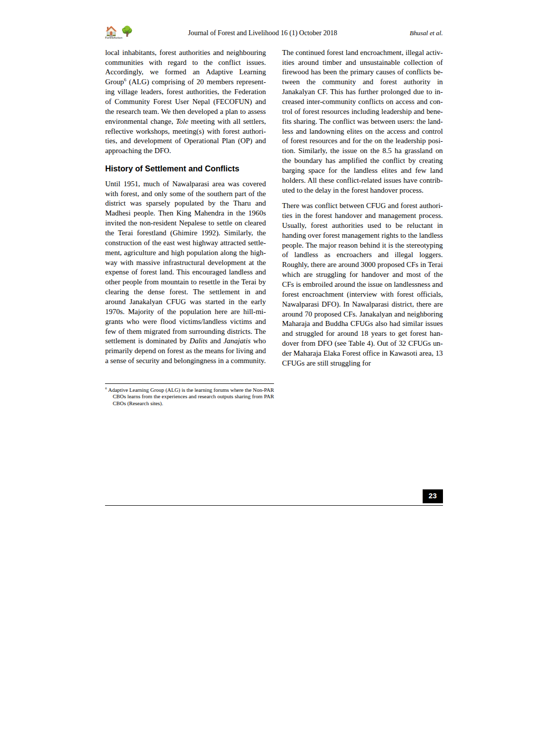🏠 🌳
ForestAction
Journal of Forest and Livelihood 16 (1) October 2018
Bhusal et al.
local inhabitants, forest authorities and neighbouring communities with regard to the conflict issues. Accordingly, we formed an Adaptive Learning Group6 (ALG) comprising of 20 members representing village leaders, forest authorities, the Federation of Community Forest User Nepal (FECOFUN) and the research team. We then developed a plan to assess environmental change, Tole meeting with all settlers, reflective workshops, meeting(s) with forest authorities, and development of Operational Plan (OP) and approaching the DFO.
History of Settlement and Conflicts
Until 1951, much of Nawalparasi area was covered with forest, and only some of the southern part of the district was sparsely populated by the Tharu and Madhesi people. Then King Mahendra in the 1960s invited the non-resident Nepalese to settle on cleared the Terai forestland (Ghimire 1992). Similarly, the construction of the east west highway attracted settlement, agriculture and high population along the highway with massive infrastructural development at the expense of forest land. This encouraged landless and other people from mountain to resettle in the Terai by clearing the dense forest. The settlement in and around Janakalyan CFUG was started in the early 1970s. Majority of the population here are hill-migrants who were flood victims/landless victims and few of them migrated from surrounding districts. The settlement is dominated by Dalits and Janajatis who primarily depend on forest as the means for living and a sense of security and belongingness in a community.
The continued forest land encroachment, illegal activities around timber and unsustainable collection of firewood has been the primary causes of conflicts between the community and forest authority in Janakalyan CF. This has further prolonged due to increased inter-community conflicts on access and control of forest resources including leadership and benefits sharing. The conflict was between users: the landless and landowning elites on the access and control of forest resources and for the on the leadership position. Similarly, the issue on the 8.5 ha grassland on the boundary has amplified the conflict by creating barging space for the landless elites and few land holders. All these conflict-related issues have contributed to the delay in the forest handover process.
There was conflict between CFUG and forest authorities in the forest handover and management process. Usually, forest authorities used to be reluctant in handing over forest management rights to the landless people. The major reason behind it is the stereotyping of landless as encroachers and illegal loggers. Roughly, there are around 3000 proposed CFs in Terai which are struggling for handover and most of the CFs is embroiled around the issue on landlessness and forest encroachment (interview with forest officials, Nawalparasi DFO). In Nawalparasi district, there are around 70 proposed CFs. Janakalyan and neighboring Maharaja and Buddha CFUGs also had similar issues and struggled for around 18 years to get forest handover from DFO (see Table 4). Out of 32 CFUGs under Maharaja Elaka Forest office in Kawasoti area, 13 CFUGs are still struggling for
6 Adaptive Learning Group (ALG) is the learning forums where the Non-PAR CBOs learns from the experiences and research outputs sharing from PAR CBOs (Research sites).
23